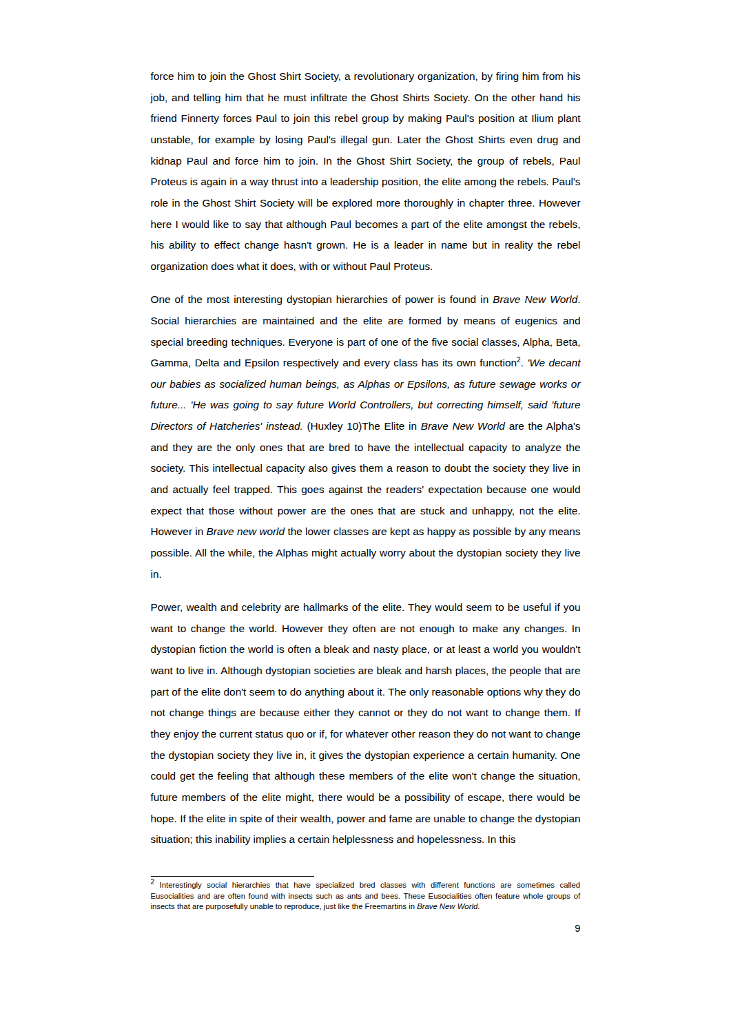force him to join the Ghost Shirt Society, a revolutionary organization, by firing him from his job, and telling him that he must infiltrate the Ghost Shirts Society. On the other hand his friend Finnerty forces Paul to join this rebel group by making Paul's position at Ilium plant unstable, for example by losing Paul's illegal gun. Later the Ghost Shirts even drug and kidnap Paul and force him to join. In the Ghost Shirt Society, the group of rebels, Paul Proteus is again in a way thrust into a leadership position, the elite among the rebels. Paul's role in the Ghost Shirt Society will be explored more thoroughly in chapter three. However here I would like to say that although Paul becomes a part of the elite amongst the rebels, his ability to effect change hasn't grown. He is a leader in name but in reality the rebel organization does what it does, with or without Paul Proteus.
One of the most interesting dystopian hierarchies of power is found in Brave New World. Social hierarchies are maintained and the elite are formed by means of eugenics and special breeding techniques. Everyone is part of one of the five social classes, Alpha, Beta, Gamma, Delta and Epsilon respectively and every class has its own function2. 'We decant our babies as socialized human beings, as Alphas or Epsilons, as future sewage works or future... 'He was going to say future World Controllers, but correcting himself, said 'future Directors of Hatcheries' instead. (Huxley 10)The Elite in Brave New World are the Alpha's and they are the only ones that are bred to have the intellectual capacity to analyze the society. This intellectual capacity also gives them a reason to doubt the society they live in and actually feel trapped. This goes against the readers' expectation because one would expect that those without power are the ones that are stuck and unhappy, not the elite. However in Brave new world the lower classes are kept as happy as possible by any means possible. All the while, the Alphas might actually worry about the dystopian society they live in.
Power, wealth and celebrity are hallmarks of the elite. They would seem to be useful if you want to change the world. However they often are not enough to make any changes. In dystopian fiction the world is often a bleak and nasty place, or at least a world you wouldn't want to live in. Although dystopian societies are bleak and harsh places, the people that are part of the elite don't seem to do anything about it. The only reasonable options why they do not change things are because either they cannot or they do not want to change them. If they enjoy the current status quo or if, for whatever other reason they do not want to change the dystopian society they live in, it gives the dystopian experience a certain humanity. One could get the feeling that although these members of the elite won't change the situation, future members of the elite might, there would be a possibility of escape, there would be hope. If the elite in spite of their wealth, power and fame are unable to change the dystopian situation; this inability implies a certain helplessness and hopelessness. In this
2 Interestingly social hierarchies that have specialized bred classes with different functions are sometimes called Eusocialities and are often found with insects such as ants and bees. These Eusocialities often feature whole groups of insects that are purposefully unable to reproduce, just like the Freemartins in Brave New World.
9